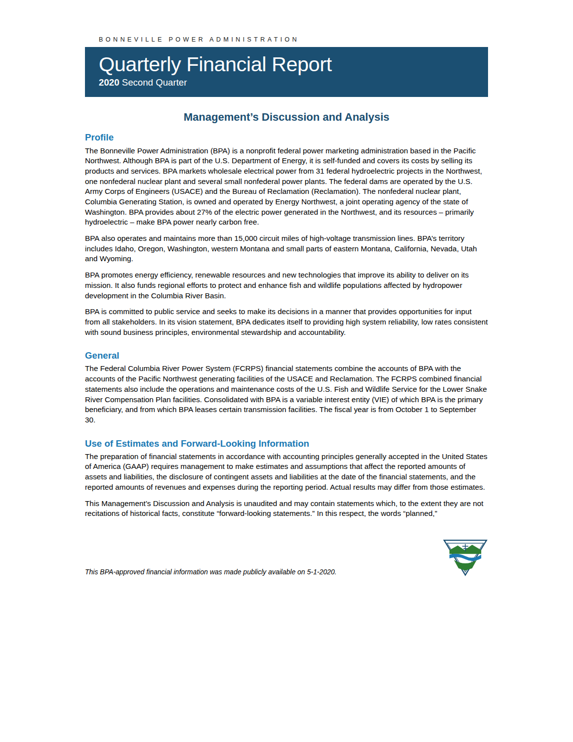BONNEVILLE POWER ADMINISTRATION
Quarterly Financial Report
2020 Second Quarter
Management’s Discussion and Analysis
Profile
The Bonneville Power Administration (BPA) is a nonprofit federal power marketing administration based in the Pacific Northwest. Although BPA is part of the U.S. Department of Energy, it is self-funded and covers its costs by selling its products and services. BPA markets wholesale electrical power from 31 federal hydroelectric projects in the Northwest, one nonfederal nuclear plant and several small nonfederal power plants. The federal dams are operated by the U.S. Army Corps of Engineers (USACE) and the Bureau of Reclamation (Reclamation). The nonfederal nuclear plant, Columbia Generating Station, is owned and operated by Energy Northwest, a joint operating agency of the state of Washington. BPA provides about 27% of the electric power generated in the Northwest, and its resources – primarily hydroelectric – make BPA power nearly carbon free.
BPA also operates and maintains more than 15,000 circuit miles of high-voltage transmission lines. BPA’s territory includes Idaho, Oregon, Washington, western Montana and small parts of eastern Montana, California, Nevada, Utah and Wyoming.
BPA promotes energy efficiency, renewable resources and new technologies that improve its ability to deliver on its mission. It also funds regional efforts to protect and enhance fish and wildlife populations affected by hydropower development in the Columbia River Basin.
BPA is committed to public service and seeks to make its decisions in a manner that provides opportunities for input from all stakeholders. In its vision statement, BPA dedicates itself to providing high system reliability, low rates consistent with sound business principles, environmental stewardship and accountability.
General
The Federal Columbia River Power System (FCRPS) financial statements combine the accounts of BPA with the accounts of the Pacific Northwest generating facilities of the USACE and Reclamation. The FCRPS combined financial statements also include the operations and maintenance costs of the U.S. Fish and Wildlife Service for the Lower Snake River Compensation Plan facilities. Consolidated with BPA is a variable interest entity (VIE) of which BPA is the primary beneficiary, and from which BPA leases certain transmission facilities. The fiscal year is from October 1 to September 30.
Use of Estimates and Forward-Looking Information
The preparation of financial statements in accordance with accounting principles generally accepted in the United States of America (GAAP) requires management to make estimates and assumptions that affect the reported amounts of assets and liabilities, the disclosure of contingent assets and liabilities at the date of the financial statements, and the reported amounts of revenues and expenses during the reporting period. Actual results may differ from those estimates.
This Management’s Discussion and Analysis is unaudited and may contain statements which, to the extent they are not recitations of historical facts, constitute “forward-looking statements.” In this respect, the words “planned,”
This BPA-approved financial information was made publicly available on 5-1-2020.